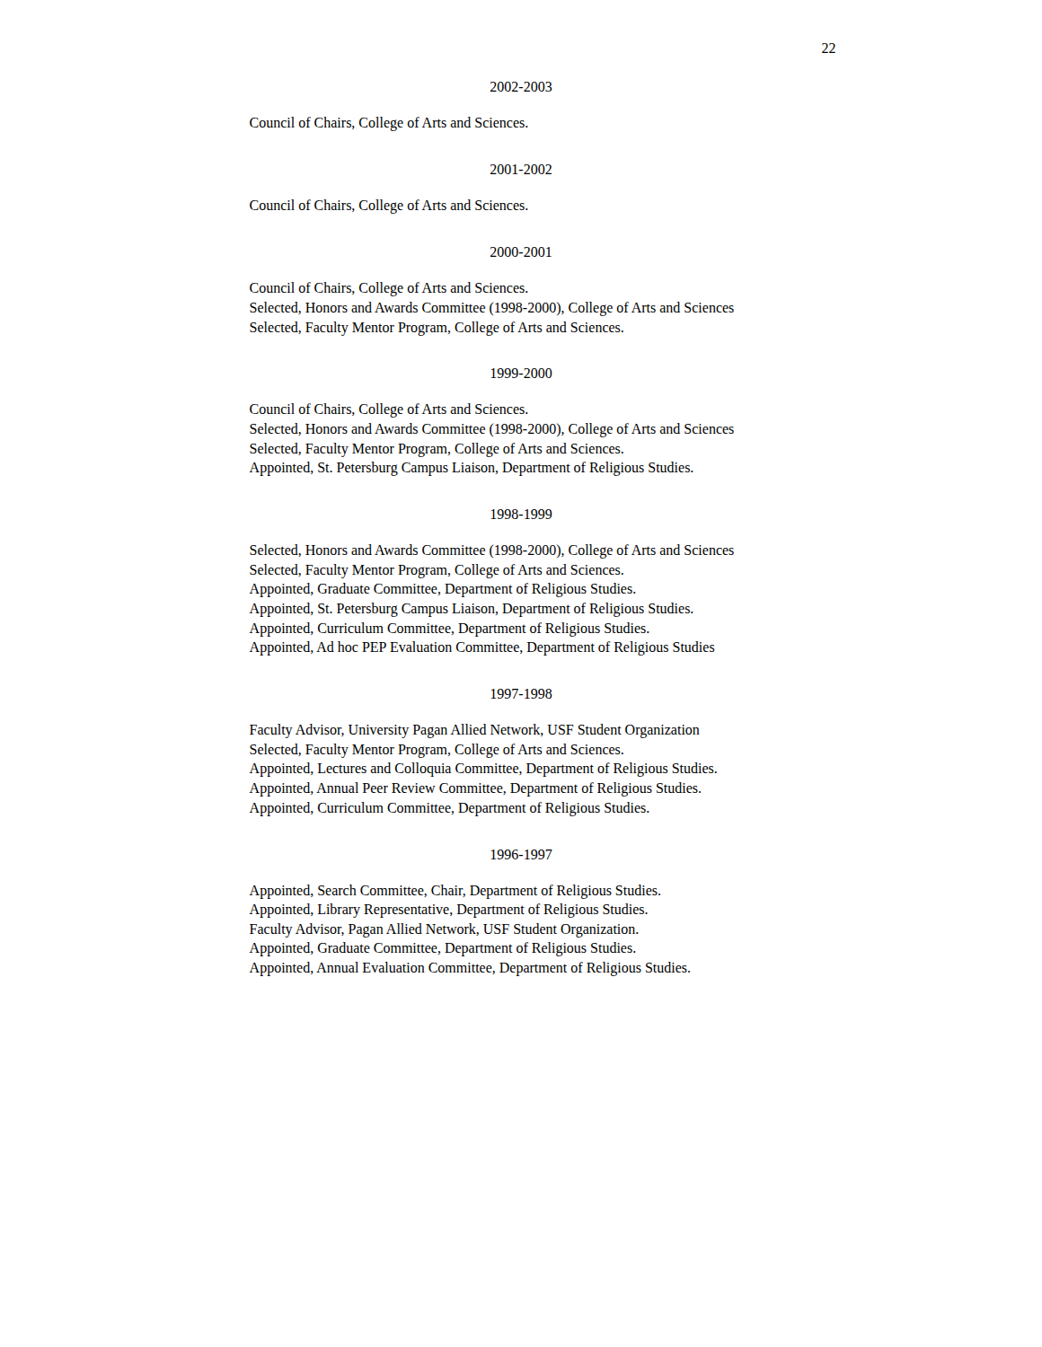22
2002-2003
Council of Chairs, College of Arts and Sciences.
2001-2002
Council of Chairs, College of Arts and Sciences.
2000-2001
Council of Chairs, College of Arts and Sciences.
Selected, Honors and Awards Committee (1998-2000), College of Arts and Sciences
Selected, Faculty Mentor Program, College of Arts and Sciences.
1999-2000
Council of Chairs, College of Arts and Sciences.
Selected, Honors and Awards Committee (1998-2000), College of Arts and Sciences
Selected, Faculty Mentor Program, College of Arts and Sciences.
Appointed, St. Petersburg Campus Liaison, Department of Religious Studies.
1998-1999
Selected, Honors and Awards Committee (1998-2000), College of Arts and Sciences
Selected, Faculty Mentor Program, College of Arts and Sciences.
Appointed, Graduate Committee, Department of Religious Studies.
Appointed, St. Petersburg Campus Liaison, Department of Religious Studies.
Appointed, Curriculum Committee, Department of Religious Studies.
Appointed, Ad hoc PEP Evaluation Committee, Department of Religious Studies
1997-1998
Faculty Advisor, University Pagan Allied Network, USF Student Organization
Selected, Faculty Mentor Program, College of Arts and Sciences.
Appointed, Lectures and Colloquia Committee, Department of Religious Studies.
Appointed, Annual Peer Review Committee, Department of Religious Studies.
Appointed, Curriculum Committee, Department of Religious Studies.
1996-1997
Appointed, Search Committee, Chair, Department of Religious Studies.
Appointed, Library Representative, Department of Religious Studies.
Faculty Advisor, Pagan Allied Network, USF Student Organization.
Appointed, Graduate Committee, Department of Religious Studies.
Appointed, Annual Evaluation Committee, Department of Religious Studies.